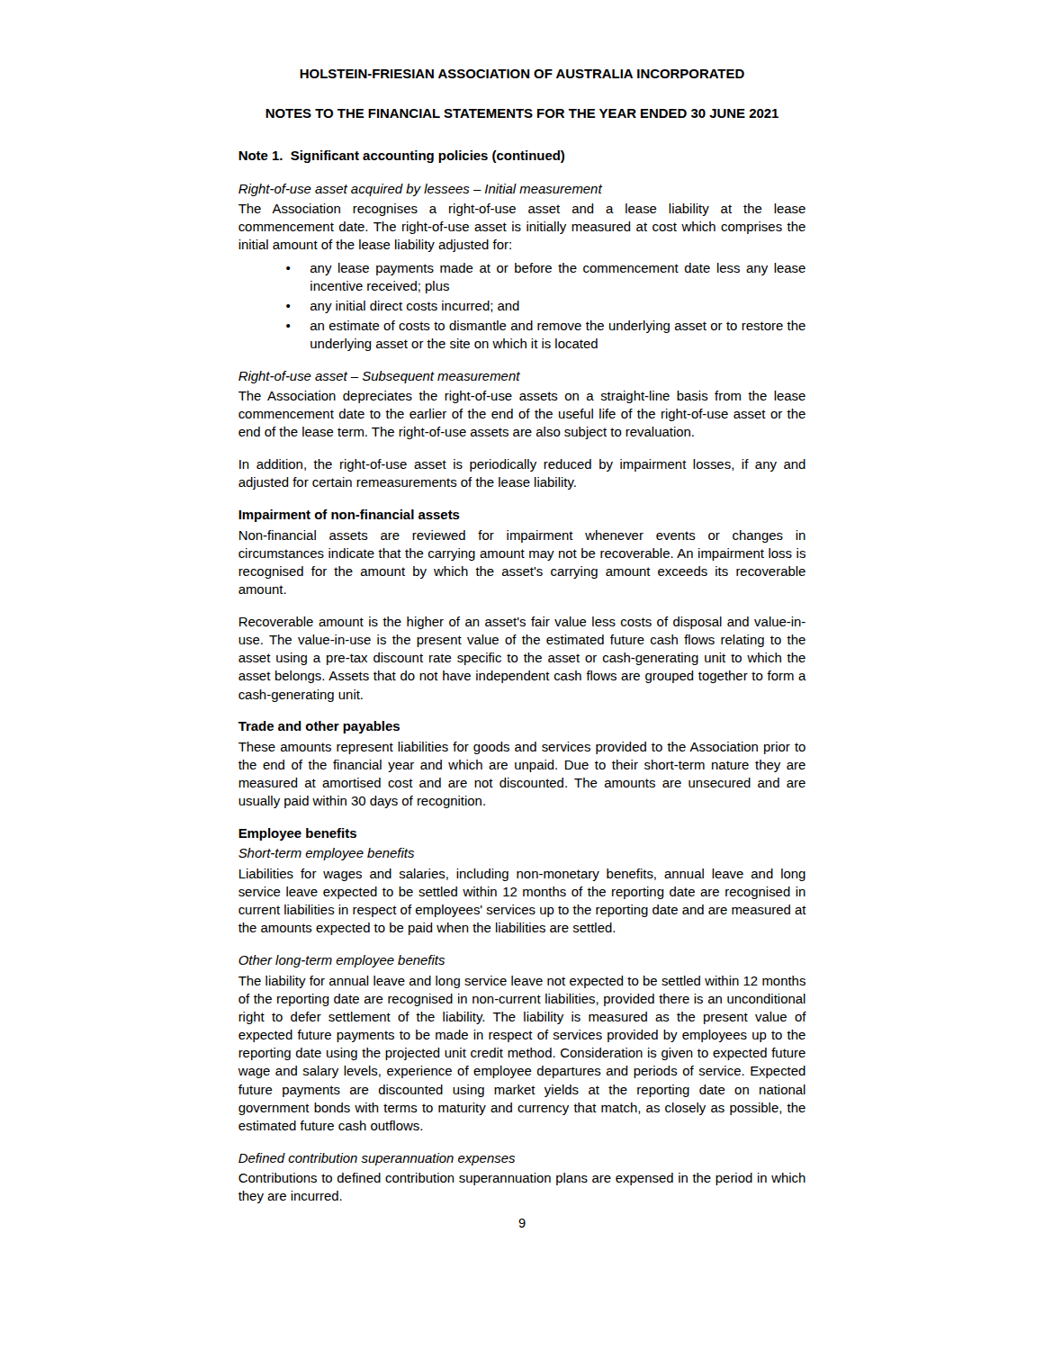Holstein-Friesian Association of Australia Incorporated
Notes to the Financial Statements for the Year Ended 30 June 2021
Note 1. Significant accounting policies (continued)
Right-of-use asset acquired by lessees – Initial measurement
The Association recognises a right-of-use asset and a lease liability at the lease commencement date. The right-of-use asset is initially measured at cost which comprises the initial amount of the lease liability adjusted for:
any lease payments made at or before the commencement date less any lease incentive received; plus
any initial direct costs incurred; and
an estimate of costs to dismantle and remove the underlying asset or to restore the underlying asset or the site on which it is located
Right-of-use asset – Subsequent measurement
The Association depreciates the right-of-use assets on a straight-line basis from the lease commencement date to the earlier of the end of the useful life of the right-of-use asset or the end of the lease term. The right-of-use assets are also subject to revaluation.
In addition, the right-of-use asset is periodically reduced by impairment losses, if any and adjusted for certain remeasurements of the lease liability.
Impairment of non-financial assets
Non-financial assets are reviewed for impairment whenever events or changes in circumstances indicate that the carrying amount may not be recoverable. An impairment loss is recognised for the amount by which the asset's carrying amount exceeds its recoverable amount.
Recoverable amount is the higher of an asset's fair value less costs of disposal and value-in-use. The value-in-use is the present value of the estimated future cash flows relating to the asset using a pre-tax discount rate specific to the asset or cash-generating unit to which the asset belongs. Assets that do not have independent cash flows are grouped together to form a cash-generating unit.
Trade and other payables
These amounts represent liabilities for goods and services provided to the Association prior to the end of the financial year and which are unpaid. Due to their short-term nature they are measured at amortised cost and are not discounted. The amounts are unsecured and are usually paid within 30 days of recognition.
Employee benefits
Short-term employee benefits
Liabilities for wages and salaries, including non-monetary benefits, annual leave and long service leave expected to be settled within 12 months of the reporting date are recognised in current liabilities in respect of employees' services up to the reporting date and are measured at the amounts expected to be paid when the liabilities are settled.
Other long-term employee benefits
The liability for annual leave and long service leave not expected to be settled within 12 months of the reporting date are recognised in non-current liabilities, provided there is an unconditional right to defer settlement of the liability. The liability is measured as the present value of expected future payments to be made in respect of services provided by employees up to the reporting date using the projected unit credit method. Consideration is given to expected future wage and salary levels, experience of employee departures and periods of service. Expected future payments are discounted using market yields at the reporting date on national government bonds with terms to maturity and currency that match, as closely as possible, the estimated future cash outflows.
Defined contribution superannuation expenses
Contributions to defined contribution superannuation plans are expensed in the period in which they are incurred.
9